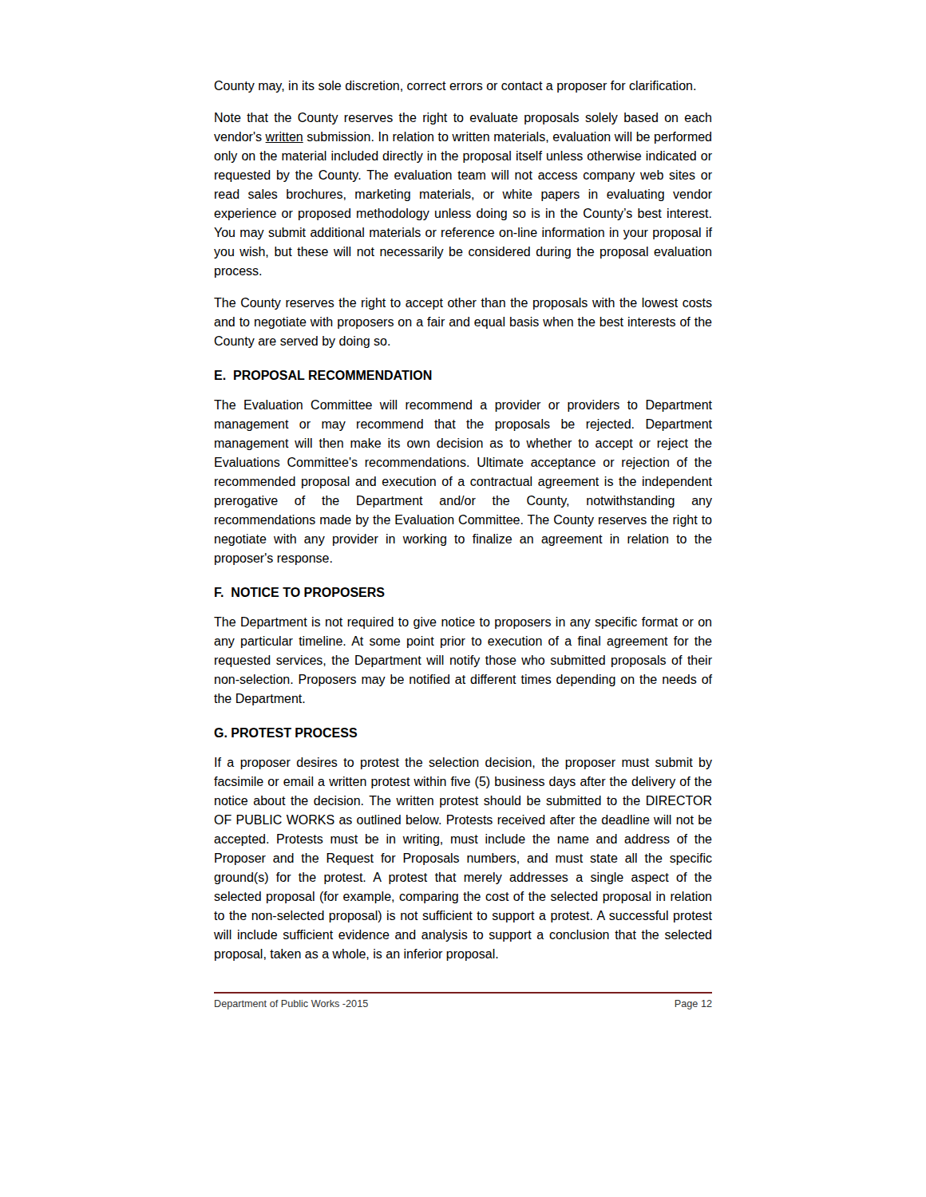County may, in its sole discretion, correct errors or contact a proposer for clarification.
Note that the County reserves the right to evaluate proposals solely based on each vendor's written submission. In relation to written materials, evaluation will be performed only on the material included directly in the proposal itself unless otherwise indicated or requested by the County. The evaluation team will not access company web sites or read sales brochures, marketing materials, or white papers in evaluating vendor experience or proposed methodology unless doing so is in the County’s best interest. You may submit additional materials or reference on-line information in your proposal if you wish, but these will not necessarily be considered during the proposal evaluation process.
The County reserves the right to accept other than the proposals with the lowest costs and to negotiate with proposers on a fair and equal basis when the best interests of the County are served by doing so.
E. PROPOSAL RECOMMENDATION
The Evaluation Committee will recommend a provider or providers to Department management or may recommend that the proposals be rejected. Department management will then make its own decision as to whether to accept or reject the Evaluations Committee's recommendations. Ultimate acceptance or rejection of the recommended proposal and execution of a contractual agreement is the independent prerogative of the Department and/or the County, notwithstanding any recommendations made by the Evaluation Committee. The County reserves the right to negotiate with any provider in working to finalize an agreement in relation to the proposer's response.
F. NOTICE TO PROPOSERS
The Department is not required to give notice to proposers in any specific format or on any particular timeline. At some point prior to execution of a final agreement for the requested services, the Department will notify those who submitted proposals of their non-selection. Proposers may be notified at different times depending on the needs of the Department.
G. PROTEST PROCESS
If a proposer desires to protest the selection decision, the proposer must submit by facsimile or email a written protest within five (5) business days after the delivery of the notice about the decision. The written protest should be submitted to the DIRECTOR OF PUBLIC WORKS as outlined below. Protests received after the deadline will not be accepted. Protests must be in writing, must include the name and address of the Proposer and the Request for Proposals numbers, and must state all the specific ground(s) for the protest. A protest that merely addresses a single aspect of the selected proposal (for example, comparing the cost of the selected proposal in relation to the non-selected proposal) is not sufficient to support a protest. A successful protest will include sufficient evidence and analysis to support a conclusion that the selected proposal, taken as a whole, is an inferior proposal.
Department of Public Works -2015 Page 12